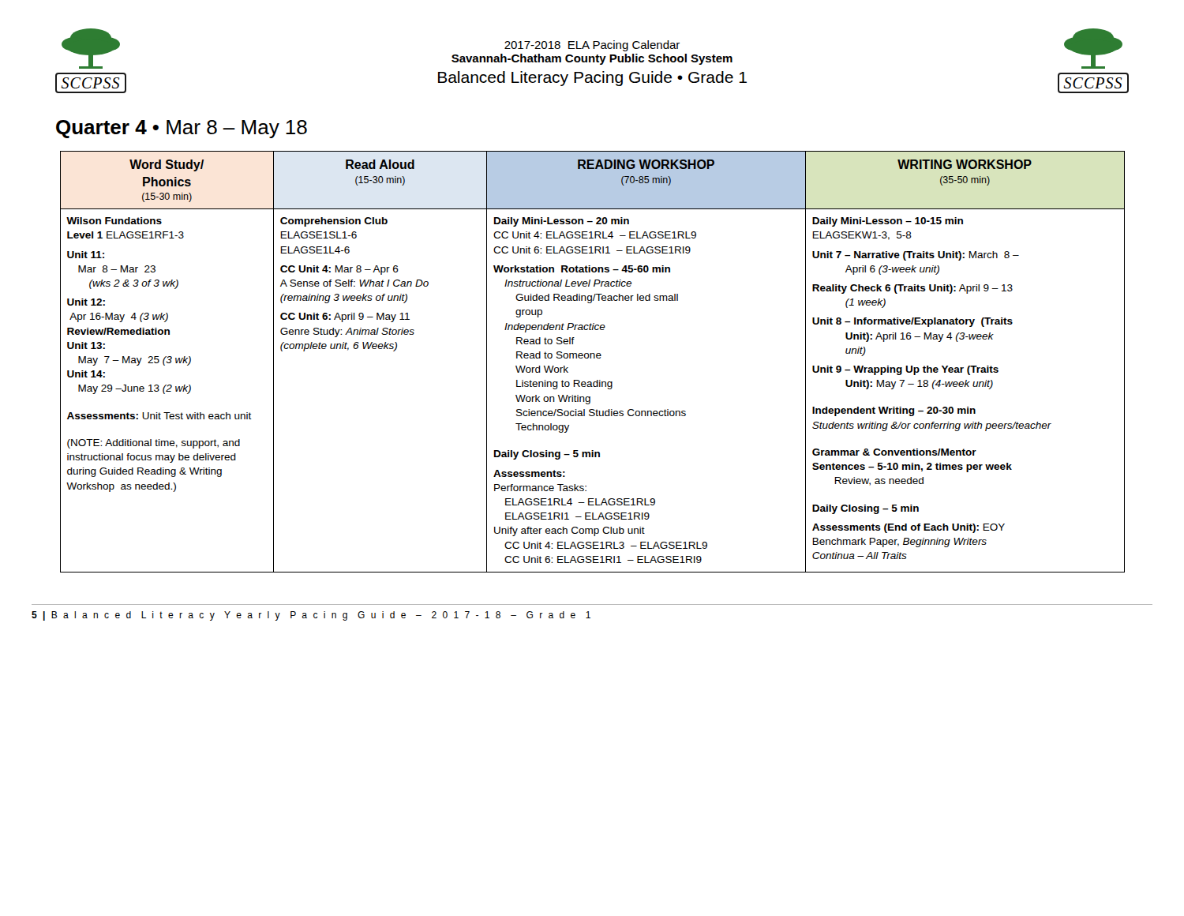SCCPSS
2017-2018 ELA Pacing Calendar
Savannah-Chatham County Public School System
Balanced Literacy Pacing Guide • Grade 1
SCCPSS
Quarter 4 • Mar 8 – May 18
| Word Study/ Phonics (15-30 min) | Read Aloud (15-30 min) | READING WORKSHOP (70-85 min) | WRITING WORKSHOP (35-50 min) |
| --- | --- | --- | --- |
| Wilson Fundations Level 1 ELAGSE1RF1-3 Unit 11: Mar 8 – Mar 23 (wks 2 & 3 of 3 wk) Unit 12: Apr 16-May 4 (3 wk) Review/Remediation Unit 13: May 7 – May 25 (3 wk) Unit 14: May 29 –June 13 (2 wk) Assessments: Unit Test with each unit (NOTE: Additional time, support, and instructional focus may be delivered during Guided Reading & Writing Workshop as needed.) | Comprehension Club ELAGSE1SL1-6 ELAGSE1L4-6 CC Unit 4: Mar 8 – Apr 6 A Sense of Self: What I Can Do (remaining 3 weeks of unit) CC Unit 6: April 9 – May 11 Genre Study: Animal Stories (complete unit, 6 Weeks) | Daily Mini-Lesson – 20 min CC Unit 4: ELAGSE1RL4 – ELAGSE1RL9 CC Unit 6: ELAGSE1RI1 – ELAGSE1RI9 Workstation Rotations – 45-60 min Instructional Level Practice Guided Reading/Teacher led small group Independent Practice Read to Self Read to Someone Word Work Listening to Reading Work on Writing Science/Social Studies Connections Technology Daily Closing – 5 min Assessments: Performance Tasks: ELAGSE1RL4 – ELAGSE1RL9 ELAGSE1RI1 – ELAGSE1RI9 Unify after each Comp Club unit CC Unit 4: ELAGSE1RL3 – ELAGSE1RL9 CC Unit 6: ELAGSE1RI1 – ELAGSE1RI9 | Daily Mini-Lesson – 10-15 min ELAGSEKW1-3, 5-8 Unit 7 – Narrative (Traits Unit): March 8 – April 6 (3-week unit) Reality Check 6 (Traits Unit): April 9 – 13 (1 week) Unit 8 – Informative/Explanatory (Traits Unit): April 16 – May 4 (3-week unit) Unit 9 – Wrapping Up the Year (Traits Unit): May 7 – 18 (4-week unit) Independent Writing – 20-30 min Students writing &/or conferring with peers/teacher Grammar & Conventions/Mentor Sentences – 5-10 min, 2 times per week Review, as needed Daily Closing – 5 min Assessments (End of Each Unit): EOY Benchmark Paper, Beginning Writers Continua – All Traits |
5 | B a l a n c e d L i t e r a c y Y e a r l y P a c i n g G u i d e – 2 0 1 7 - 1 8 – G r a d e 1